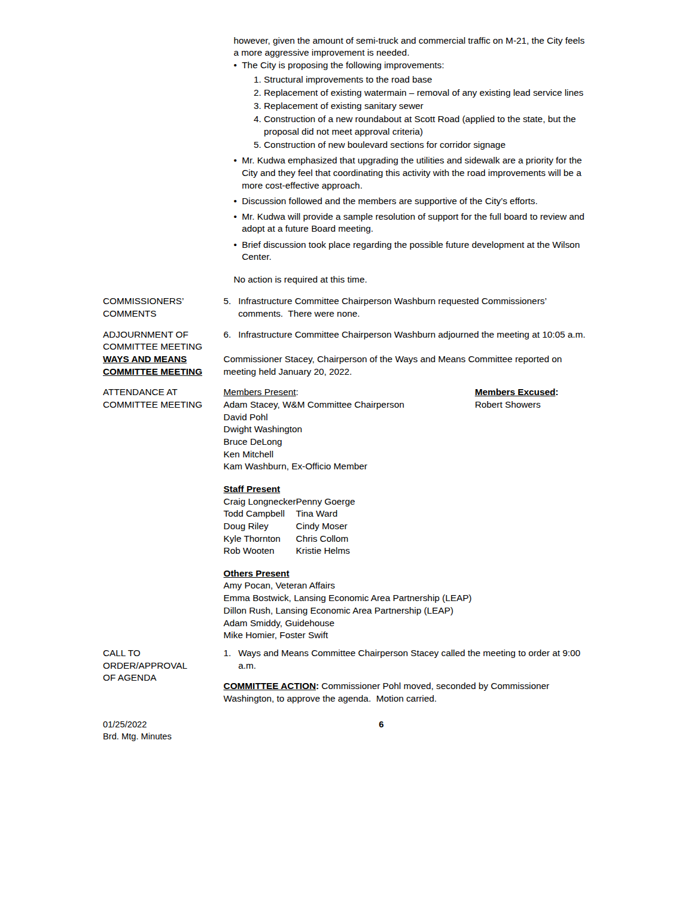| | however, given the amount of semi-truck and commercial traffic on M-21, the City feels a more aggressive improvement is needed. The City is proposing the following improvements: Structural improvements to the road base Replacement of existing watermain – removal of any existing lead service lines Replacement of existing sanitary sewer Construction of a new roundabout at Scott Road (applied to the state, but the proposal did not meet approval criteria) Construction of new boulevard sections for corridor signage Mr. Kudwa emphasized that upgrading the utilities and sidewalk are a priority for the City and they feel that coordinating this activity with the road improvements will be a more cost-effective approach. Discussion followed and the members are supportive of the City’s efforts. Mr. Kudwa will provide a sample resolution of support for the full board to review and adopt at a future Board meeting. Brief discussion took place regarding the possible future development at the Wilson Center. No action is required at this time. |
| COMMISSIONERS’ COMMENTS | 5. Infrastructure Committee Chairperson Washburn requested Commissioners’ comments. There were none. |
| ADJOURNMENT OF COMMITTEE MEETING | 6. Infrastructure Committee Chairperson Washburn adjourned the meeting at 10:05 a.m. |
| WAYS AND MEANS COMMITTEE MEETING | Commissioner Stacey, Chairperson of the Ways and Means Committee reported on meeting held January 20, 2022. |
| ATTENDANCE AT COMMITTEE MEETING | / Members Present : / Members Excused : / / Adam Stacey, W&M Committee Chairperson / Robert Showers / / David Pohl / / / Dwight Washington / / / Bruce DeLong / / / Ken Mitchell / / / Kam Washburn, Ex-Officio Member / / Staff Present / Craig Longnecker / Penny Goerge / / Todd Campbell / Tina Ward / / Doug Riley / Cindy Moser / / Kyle Thornton / Chris Collom / / Rob Wooten / Kristie Helms / Others Present Amy Pocan, Veteran Affairs Emma Bostwick, Lansing Economic Area Partnership (LEAP) Dillon Rush, Lansing Economic Area Partnership (LEAP) Adam Smiddy, Guidehouse Mike Homier, Foster Swift |
| CALL TO ORDER/APPROVAL OF AGENDA | 1. Ways and Means Committee Chairperson Stacey called the meeting to order at 9:00 a.m. COMMITTEE ACTION : Commissioner Pohl moved, seconded by Commissioner Washington, to approve the agenda. Motion carried. |
01/25/2022
Brd. Mtg. Minutes
6